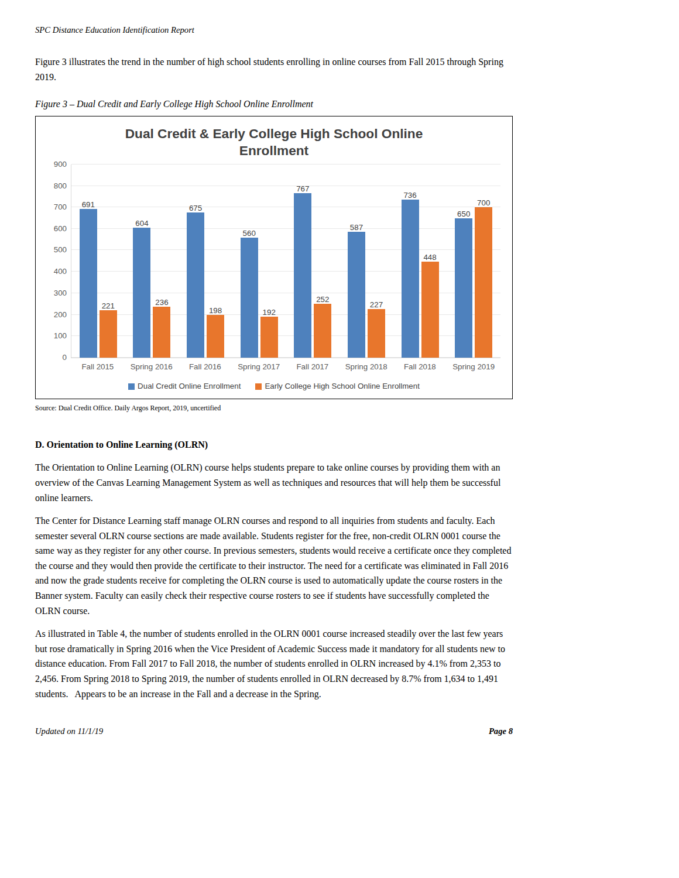SPC Distance Education Identification Report
Figure 3 illustrates the trend in the number of high school students enrolling in online courses from Fall 2015 through Spring 2019.
Figure 3 – Dual Credit and Early College High School Online Enrollment
Dual Credit & Early College High School Online
Enrollment
900
800
700
600
500
400
300
200
100
0
691
221
604
236
675
198
560
192
767
252
587
227
736
448
650
700
Fall 2015
Spring 2016
Fall 2016
Spring 2017
Fall 2017
Spring 2018
Fall 2018
Spring 2019
Dual Credit Online Enrollment
Early College High School Online Enrollment
Source: Dual Credit Office. Daily Argos Report, 2019, uncertified
D. Orientation to Online Learning (OLRN)
The Orientation to Online Learning (OLRN) course helps students prepare to take online courses by providing them with an overview of the Canvas Learning Management System as well as techniques and resources that will help them be successful online learners.
The Center for Distance Learning staff manage OLRN courses and respond to all inquiries from students and faculty. Each semester several OLRN course sections are made available. Students register for the free, non-credit OLRN 0001 course the same way as they register for any other course. In previous semesters, students would receive a certificate once they completed the course and they would then provide the certificate to their instructor. The need for a certificate was eliminated in Fall 2016 and now the grade students receive for completing the OLRN course is used to automatically update the course rosters in the Banner system. Faculty can easily check their respective course rosters to see if students have successfully completed the OLRN course.
As illustrated in Table 4, the number of students enrolled in the OLRN 0001 course increased steadily over the last few years but rose dramatically in Spring 2016 when the Vice President of Academic Success made it mandatory for all students new to distance education. From Fall 2017 to Fall 2018, the number of students enrolled in OLRN increased by 4.1% from 2,353 to 2,456. From Spring 2018 to Spring 2019, the number of students enrolled in OLRN decreased by 8.7% from 1,634 to 1,491 students. Appears to be an increase in the Fall and a decrease in the Spring.
Updated on 11/1/19 Page 8